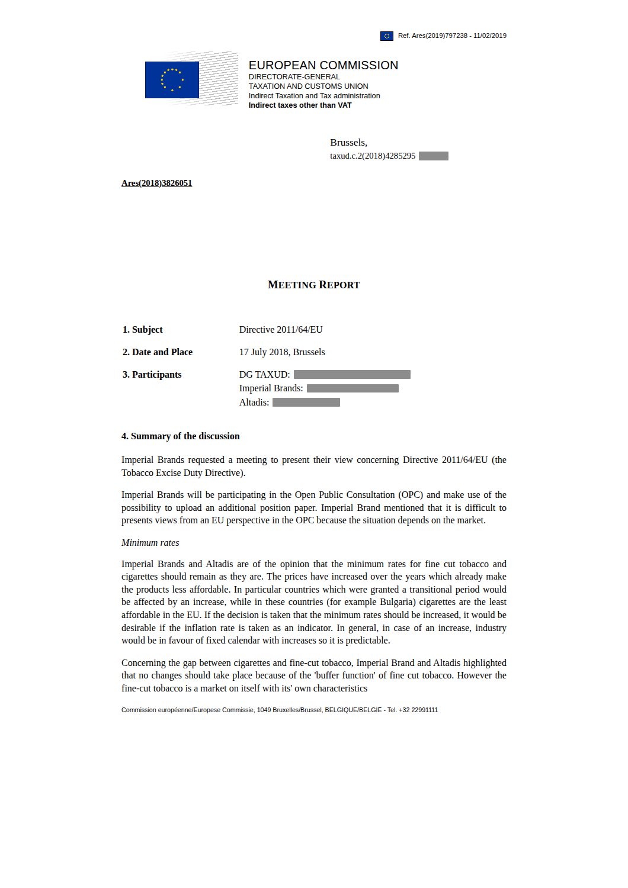Ref. Ares(2019)797238 - 11/02/2019
EUROPEAN COMMISSION
DIRECTORATE-GENERAL
TAXATION AND CUSTOMS UNION
Indirect Taxation and Tax administration
Indirect taxes other than VAT
Brussels,
taxud.c.2(2018)4285295
Ares(2018)3826051
MEETING REPORT
1. Subject
Directive 2011/64/EU
2. Date and Place
17 July 2018, Brussels
3. Participants
DG TAXUD:
Imperial Brands:
Altadis:
4. Summary of the discussion
Imperial Brands requested a meeting to present their view concerning Directive 2011/64/EU (the Tobacco Excise Duty Directive).
Imperial Brands will be participating in the Open Public Consultation (OPC) and make use of the possibility to upload an additional position paper. Imperial Brand mentioned that it is difficult to presents views from an EU perspective in the OPC because the situation depends on the market.
Minimum rates
Imperial Brands and Altadis are of the opinion that the minimum rates for fine cut tobacco and cigarettes should remain as they are. The prices have increased over the years which already make the products less affordable. In particular countries which were granted a transitional period would be affected by an increase, while in these countries (for example Bulgaria) cigarettes are the least affordable in the EU. If the decision is taken that the minimum rates should be increased, it would be desirable if the inflation rate is taken as an indicator. In general, in case of an increase, industry would be in favour of fixed calendar with increases so it is predictable.
Concerning the gap between cigarettes and fine-cut tobacco, Imperial Brand and Altadis highlighted that no changes should take place because of the 'buffer function' of fine cut tobacco. However the fine-cut tobacco is a market on itself with its' own characteristics
Commission européenne/Europese Commissie, 1049 Bruxelles/Brussel, BELGIQUE/BELGIË - Tel. +32 22991111